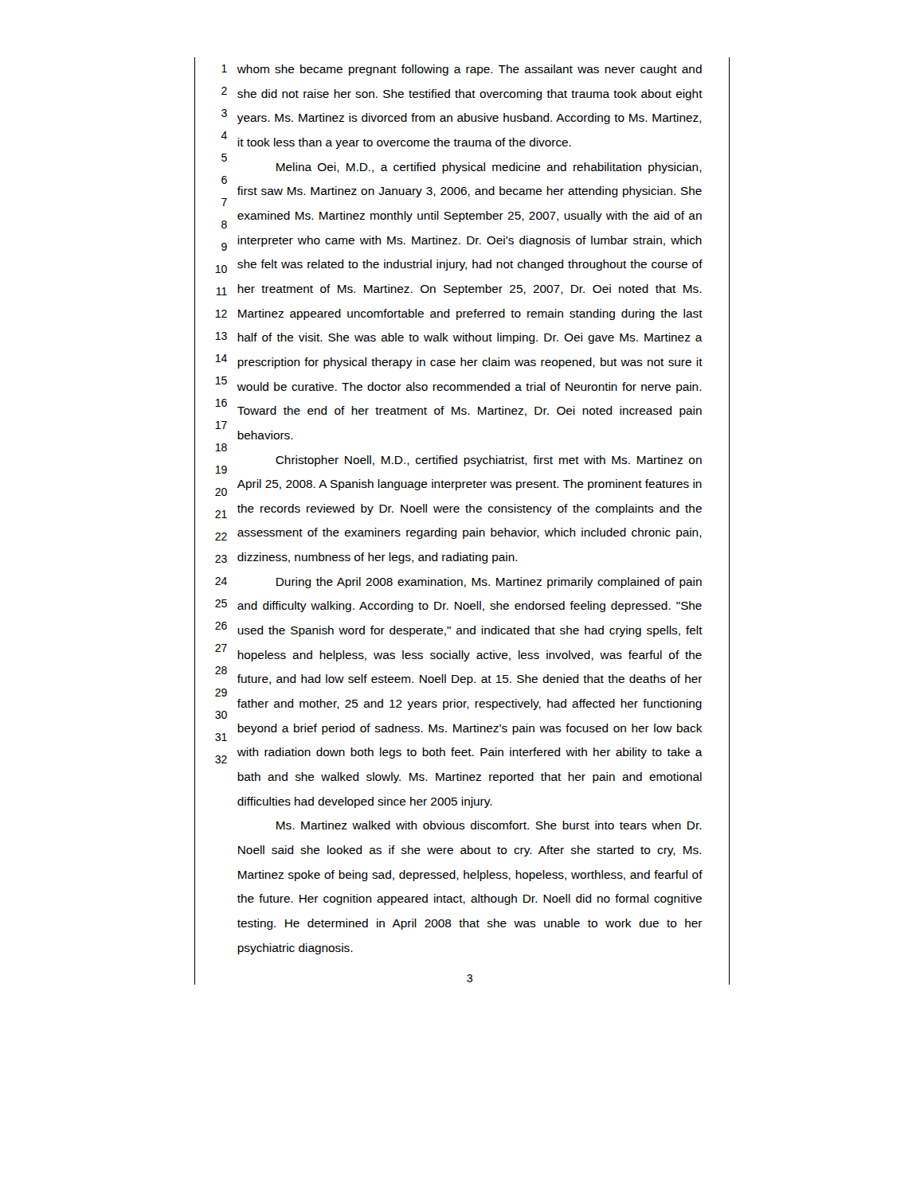1234567891011121314151617181920212223242526272829303132
whom she became pregnant following a rape. The assailant was never caught and she did not raise her son. She testified that overcoming that trauma took about eight years. Ms. Martinez is divorced from an abusive husband. According to Ms. Martinez, it took less than a year to overcome the trauma of the divorce.
Melina Oei, M.D., a certified physical medicine and rehabilitation physician, first saw Ms. Martinez on January 3, 2006, and became her attending physician. She examined Ms. Martinez monthly until September 25, 2007, usually with the aid of an interpreter who came with Ms. Martinez. Dr. Oei's diagnosis of lumbar strain, which she felt was related to the industrial injury, had not changed throughout the course of her treatment of Ms. Martinez. On September 25, 2007, Dr. Oei noted that Ms. Martinez appeared uncomfortable and preferred to remain standing during the last half of the visit. She was able to walk without limping. Dr. Oei gave Ms. Martinez a prescription for physical therapy in case her claim was reopened, but was not sure it would be curative. The doctor also recommended a trial of Neurontin for nerve pain. Toward the end of her treatment of Ms. Martinez, Dr. Oei noted increased pain behaviors.
Christopher Noell, M.D., certified psychiatrist, first met with Ms. Martinez on April 25, 2008. A Spanish language interpreter was present. The prominent features in the records reviewed by Dr. Noell were the consistency of the complaints and the assessment of the examiners regarding pain behavior, which included chronic pain, dizziness, numbness of her legs, and radiating pain.
During the April 2008 examination, Ms. Martinez primarily complained of pain and difficulty walking. According to Dr. Noell, she endorsed feeling depressed. "She used the Spanish word for desperate," and indicated that she had crying spells, felt hopeless and helpless, was less socially active, less involved, was fearful of the future, and had low self esteem. Noell Dep. at 15. She denied that the deaths of her father and mother, 25 and 12 years prior, respectively, had affected her functioning beyond a brief period of sadness. Ms. Martinez's pain was focused on her low back with radiation down both legs to both feet. Pain interfered with her ability to take a bath and she walked slowly. Ms. Martinez reported that her pain and emotional difficulties had developed since her 2005 injury.
Ms. Martinez walked with obvious discomfort. She burst into tears when Dr. Noell said she looked as if she were about to cry. After she started to cry, Ms. Martinez spoke of being sad, depressed, helpless, hopeless, worthless, and fearful of the future. Her cognition appeared intact, although Dr. Noell did no formal cognitive testing. He determined in April 2008 that she was unable to work due to her psychiatric diagnosis.
3